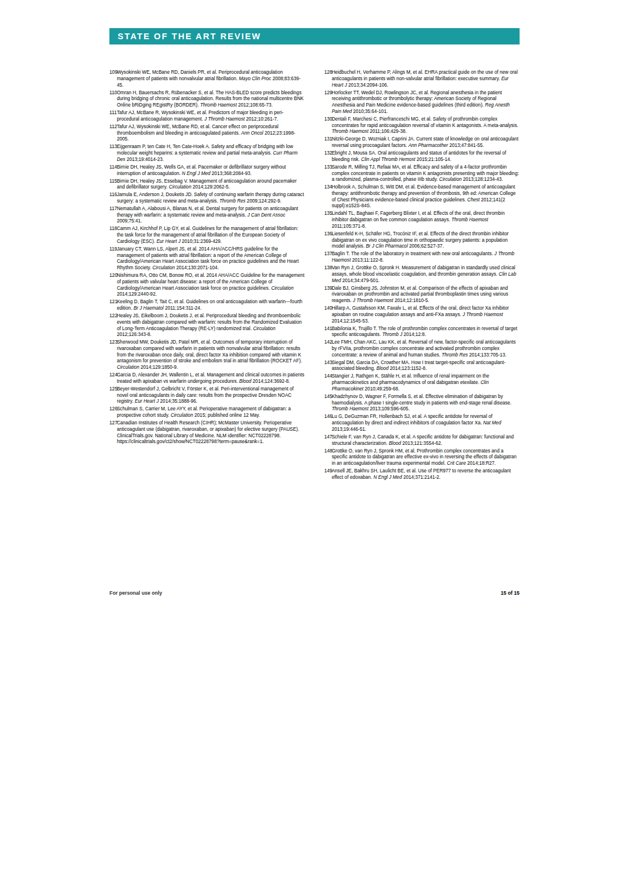STATE OF THE ART REVIEW
109 Wysokinski WE, McBane RD, Daniels PR, et al. Periprocedural anticoagulation management of patients with nonvalvular atrial fibrillation. Mayo Clin Proc 2008;83:639-45.
110 Omran H, Bauersachs R, Rübenacker S, et al. The HAS-BLED score predicts bleedings during bridging of chronic oral anticoagulation. Results from the national multicentre BNK Online bRiDging REgistRy (BORDER). Thromb Haemost 2012;108:65-73.
111 Tafur AJ, McBane R, Wysokinski WE, et al. Predictors of major bleeding in peri-procedural anticoagulation management. J Thromb Haemost 2012;10:261-7.
112 Tafur AJ, Wysokinski WE, McBane RD, et al. Cancer effect on periprocedural thromboembolism and bleeding in anticoagulated patients. Ann Oncol 2012;23:1998-2005.
113 Eijgenraam P, ten Cate H, Ten Cate-Hoek A. Safety and efficacy of bridging with low molecular weight heparins: a systematic review and partial meta-analysis. Curr Pharm Des 2013;19:4014-23.
114 Birnie DH, Healey JS, Wells GA, et al. Pacemaker or defibrillator surgery without interruption of anticoagulation. N Engl J Med 2013;368:2084-93.
115 Birnie DH, Healey JS, Essebag V. Management of anticoagulation around pacemaker and defibrillator surgery. Circulation 2014;129:2062-5.
116 Jamula E, Anderson J, Douketis JD. Safety of continuing warfarin therapy during cataract surgery: a systematic review and meta-analysis. Thromb Res 2009;124:292-9.
117 Nematullah A, Alabousi A, Blanas N, et al. Dental surgery for patients on anticoagulant therapy with warfarin: a systematic review and meta-analysis. J Can Dent Assoc 2009;75:41.
118 Camm AJ, Kirchhof P, Lip GY, et al. Guidelines for the management of atrial fibrillation: the task force for the management of atrial fibrillation of the European Society of Cardiology (ESC). Eur Heart J 2010;31:2369-429.
119 January CT, Wann LS, Alpert JS, et al. 2014 AHA/ACC/HRS guideline for the management of patients with atrial fibrillation: a report of the American College of Cardiology/American Heart Association task force on practice guidelines and the Heart Rhythm Society. Circulation 2014;130:2071-104.
120 Nishimura RA, Otto CM, Bonow RO, et al. 2014 AHA/ACC Guideline for the management of patients with valvular heart disease: a report of the American College of Cardiology/American Heart Association task force on practice guidelines. Circulation 2014;129:2440-92.
121 Keeling D, Baglin T, Tait C, et al. Guidelines on oral anticoagulation with warfarin—fourth edition. Br J Haematol 2011;154:311-24.
122 Healey JS, Eikelboom J, Douketis J, et al. Periprocedural bleeding and thromboembolic events with dabigatran compared with warfarin: results from the Randomized Evaluation of Long-Term Anticoagulation Therapy (RE-LY) randomized trial. Circulation 2012;126:343-8.
123 Sherwood MW, Douketis JD, Patel MR, et al. Outcomes of temporary interruption of rivaroxaban compared with warfarin in patients with nonvalvular atrial fibrillation: results from the rivaroxaban once daily, oral, direct factor Xa inhibition compared with vitamin K antagonism for prevention of stroke and embolism trial in atrial fibrillation (ROCKET AF). Circulation 2014;129:1850-9.
124 Garcia D, Alexander JH, Wallentin L, et al. Management and clinical outcomes in patients treated with apixaban vs warfarin undergoing procedures. Blood 2014;124:3692-8.
125 Beyer-Westendorf J, Gelbricht V, Förster K, et al. Peri-interventional management of novel oral anticoagulants in daily care: results from the prospective Dresden NOAC registry. Eur Heart J 2014;35:1888-96.
126 Schulman S, Carrier M, Lee AYY, et al. Perioperative management of dabigatran: a prospective cohort study. Circulation 2015; published online 12 May.
127 Canadian Institutes of Health Research (CIHR); McMaster University. Perioperative anticoagulant use (dabigatran, rivaroxaban, or apixaban) for elective surgery (PAUSE). ClinicalTrials.gov. National Library of Medicine. NLM identifier: NCT02228798. https://clinicaltrials.gov/ct2/show/NCT02228798?term=pause&rank=1.
128 Heidbuchel H, Verhamme P, Alings M, et al. EHRA practical guide on the use of new oral anticoagulants in patients with non-valvular atrial fibrillation: executive summary. Eur Heart J 2013;34:2094-106.
129 Horlocker TT, Wedel DJ, Rowlingson JC, et al. Regional anesthesia in the patient receiving antithrombotic or thrombolytic therapy: American Society of Regional Anesthesia and Pain Medicine evidence-based guidelines (third edition). Reg Anesth Pain Med 2010;35:64-101.
130 Dentali F, Marchesi C, Pierfranceschi MG, et al. Safety of prothrombin complex concentrates for rapid anticoagulation reversal of vitamin K antagonists. A meta-analysis. Thromb Haemost 2011;106:429-38.
131 Nitzki-George D, Wozniak I, Caprini JA. Current state of knowledge on oral anticoagulant reversal using procoagulant factors. Ann Pharmacother 2013;47:841-55.
132 Ebright J, Mousa SA. Oral anticoagulants and status of antidotes for the reversal of bleeding risk. Clin Appl Thromb Hemost 2015;21:105-14.
133 Sarode R, Milling TJ, Refaai MA, et al. Efficacy and safety of a 4-factor prothrombin complex concentrate in patients on vitamin K antagonists presenting with major bleeding: a randomized, plasma-controlled, phase IIIb study. Circulation 2013;128:1234-43.
134 Holbrook A, Schulman S, Witt DM, et al. Evidence-based management of anticoagulant therapy: antithrombotic therapy and prevention of thrombosis, 9th ed: American College of Chest Physicians evidence-based clinical practice guidelines. Chest 2012;141(2 suppl):e152S-84S.
135 Lindahl TL, Baghaei F, Fagerberg Blixter I, et al. Effects of the oral, direct thrombin inhibitor dabigatran on five common coagulation assays. Thromb Haemost 2011;105:371-8.
136 Liesenfeld K-H, Schäfer HG, Trocóniz IF, et al. Effects of the direct thrombin inhibitor dabigatran on ex vivo coagulation time in orthopaedic surgery patients: a population model analysis. Br J Clin Pharmacol 2006;62:527-37.
137 Baglin T. The role of the laboratory in treatment with new oral anticoagulants. J Thromb Haemost 2013;11:122-8.
138 Van Ryn J, Grottke O, Spronk H. Measurement of dabigatran in standardly used clinical assays, whole blood viscoelastic coagulation, and thrombin generation assays. Clin Lab Med 2014;34:479-501.
139 Dale BJ, Ginsberg JS, Johnston M, et al. Comparison of the effects of apixaban and rivaroxaban on prothrombin and activated partial thromboplastin times using various reagents. J Thromb Haemost 2014;12:1810-5.
140 Hillarp A, Gustafsson KM, Faxalv L, et al. Effects of the oral, direct factor Xa inhibitor apixaban on routine coagulation assays and anti-FXa assays. J Thromb Haemost 2014;12:1545-53.
141 Babilonia K, Trujillo T. The role of prothrombin complex concentrates in reversal of target specific anticoagulants. Thromb J 2014;12:8.
142 Lee FMH, Chan AKC, Lau KK, et al. Reversal of new, factor-specific oral anticoagulants by rFVIIa, prothrombin complex concentrate and activated prothrombin complex concentrate: a review of animal and human studies. Thromb Res 2014;133:705-13.
143 Siegal DM, Garcia DA, Crowther MA. How I treat target-specific oral anticoagulant-associated bleeding. Blood 2014;123:1152-8.
144 Stangier J, Rathgen K, Stähle H, et al. Influence of renal impairment on the pharmacokinetics and pharmacodynamics of oral dabigatran etexilate. Clin Pharmacokinet 2010;49:259-68.
145 Khadzhynov D, Wagner F, Formella S, et al. Effective elimination of dabigatran by haemodialysis. A phase I single-centre study in patients with end-stage renal disease. Thromb Haemost 2013;109:596-605.
146 Lu G, DeGuzman FR, Hollenbach SJ, et al. A specific antidote for reversal of anticoagulation by direct and indirect inhibitors of coagulation factor Xa. Nat Med 2013;19:446-51.
147 Schiele F, van Ryn J, Canada K, et al. A specific antidote for dabigatran: functional and structural characterization. Blood 2013;121:3554-62.
148 Grottke O, van Ryn J, Spronk HM, et al. Prothrombin complex concentrates and a specific antidote to dabigatran are effective ex-vivo in reversing the effects of dabigatran in an anticoagulation/liver trauma experimental model. Crit Care 2014;18:R27.
149 Ansell JE, Bakhru SH, Laulicht BE, et al. Use of PER977 to reverse the anticoagulant effect of edoxaban. N Engl J Med 2014;371:2141-2.
For personal use only
15 of 15